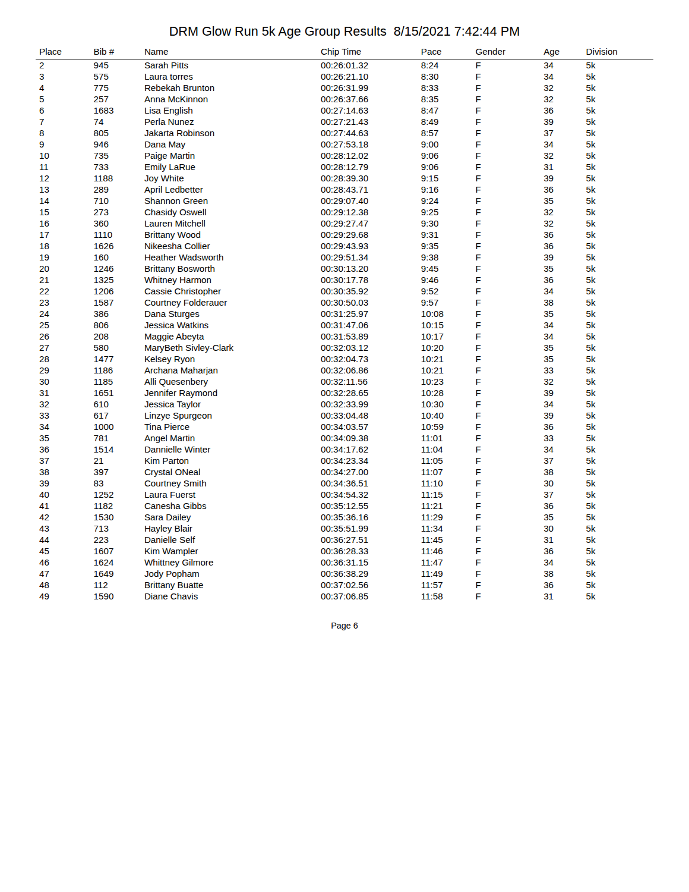DRM Glow Run 5k Age Group Results 8/15/2021 7:42:44 PM
| Place | Bib # | Name | Chip Time | Pace | Gender | Age | Division |
| --- | --- | --- | --- | --- | --- | --- | --- |
| 2 | 945 | Sarah Pitts | 00:26:01.32 | 8:24 | F | 34 | 5k |
| 3 | 575 | Laura torres | 00:26:21.10 | 8:30 | F | 34 | 5k |
| 4 | 775 | Rebekah Brunton | 00:26:31.99 | 8:33 | F | 32 | 5k |
| 5 | 257 | Anna McKinnon | 00:26:37.66 | 8:35 | F | 32 | 5k |
| 6 | 1683 | Lisa English | 00:27:14.63 | 8:47 | F | 36 | 5k |
| 7 | 74 | Perla Nunez | 00:27:21.43 | 8:49 | F | 39 | 5k |
| 8 | 805 | Jakarta Robinson | 00:27:44.63 | 8:57 | F | 37 | 5k |
| 9 | 946 | Dana May | 00:27:53.18 | 9:00 | F | 34 | 5k |
| 10 | 735 | Paige Martin | 00:28:12.02 | 9:06 | F | 32 | 5k |
| 11 | 733 | Emily LaRue | 00:28:12.79 | 9:06 | F | 31 | 5k |
| 12 | 1188 | Joy White | 00:28:39.30 | 9:15 | F | 39 | 5k |
| 13 | 289 | April Ledbetter | 00:28:43.71 | 9:16 | F | 36 | 5k |
| 14 | 710 | Shannon Green | 00:29:07.40 | 9:24 | F | 35 | 5k |
| 15 | 273 | Chasidy Oswell | 00:29:12.38 | 9:25 | F | 32 | 5k |
| 16 | 360 | Lauren Mitchell | 00:29:27.47 | 9:30 | F | 32 | 5k |
| 17 | 1110 | Brittany Wood | 00:29:29.68 | 9:31 | F | 36 | 5k |
| 18 | 1626 | Nikeesha Collier | 00:29:43.93 | 9:35 | F | 36 | 5k |
| 19 | 160 | Heather Wadsworth | 00:29:51.34 | 9:38 | F | 39 | 5k |
| 20 | 1246 | Brittany Bosworth | 00:30:13.20 | 9:45 | F | 35 | 5k |
| 21 | 1325 | Whitney Harmon | 00:30:17.78 | 9:46 | F | 36 | 5k |
| 22 | 1206 | Cassie Christopher | 00:30:35.92 | 9:52 | F | 34 | 5k |
| 23 | 1587 | Courtney Folderauer | 00:30:50.03 | 9:57 | F | 38 | 5k |
| 24 | 386 | Dana Sturges | 00:31:25.97 | 10:08 | F | 35 | 5k |
| 25 | 806 | Jessica Watkins | 00:31:47.06 | 10:15 | F | 34 | 5k |
| 26 | 208 | Maggie Abeyta | 00:31:53.89 | 10:17 | F | 34 | 5k |
| 27 | 580 | MaryBeth Sivley-Clark | 00:32:03.12 | 10:20 | F | 35 | 5k |
| 28 | 1477 | Kelsey Ryon | 00:32:04.73 | 10:21 | F | 35 | 5k |
| 29 | 1186 | Archana Maharjan | 00:32:06.86 | 10:21 | F | 33 | 5k |
| 30 | 1185 | Alli Quesenbery | 00:32:11.56 | 10:23 | F | 32 | 5k |
| 31 | 1651 | Jennifer Raymond | 00:32:28.65 | 10:28 | F | 39 | 5k |
| 32 | 610 | Jessica Taylor | 00:32:33.99 | 10:30 | F | 34 | 5k |
| 33 | 617 | Linzye Spurgeon | 00:33:04.48 | 10:40 | F | 39 | 5k |
| 34 | 1000 | Tina Pierce | 00:34:03.57 | 10:59 | F | 36 | 5k |
| 35 | 781 | Angel Martin | 00:34:09.38 | 11:01 | F | 33 | 5k |
| 36 | 1514 | Dannielle Winter | 00:34:17.62 | 11:04 | F | 34 | 5k |
| 37 | 21 | Kim Parton | 00:34:23.34 | 11:05 | F | 37 | 5k |
| 38 | 397 | Crystal ONeal | 00:34:27.00 | 11:07 | F | 38 | 5k |
| 39 | 83 | Courtney Smith | 00:34:36.51 | 11:10 | F | 30 | 5k |
| 40 | 1252 | Laura Fuerst | 00:34:54.32 | 11:15 | F | 37 | 5k |
| 41 | 1182 | Canesha Gibbs | 00:35:12.55 | 11:21 | F | 36 | 5k |
| 42 | 1530 | Sara Dailey | 00:35:36.16 | 11:29 | F | 35 | 5k |
| 43 | 713 | Hayley Blair | 00:35:51.99 | 11:34 | F | 30 | 5k |
| 44 | 223 | Danielle Self | 00:36:27.51 | 11:45 | F | 31 | 5k |
| 45 | 1607 | Kim Wampler | 00:36:28.33 | 11:46 | F | 36 | 5k |
| 46 | 1624 | Whittney Gilmore | 00:36:31.15 | 11:47 | F | 34 | 5k |
| 47 | 1649 | Jody Popham | 00:36:38.29 | 11:49 | F | 38 | 5k |
| 48 | 112 | Brittany Buatte | 00:37:02.56 | 11:57 | F | 36 | 5k |
| 49 | 1590 | Diane Chavis | 00:37:06.85 | 11:58 | F | 31 | 5k |
Page 6